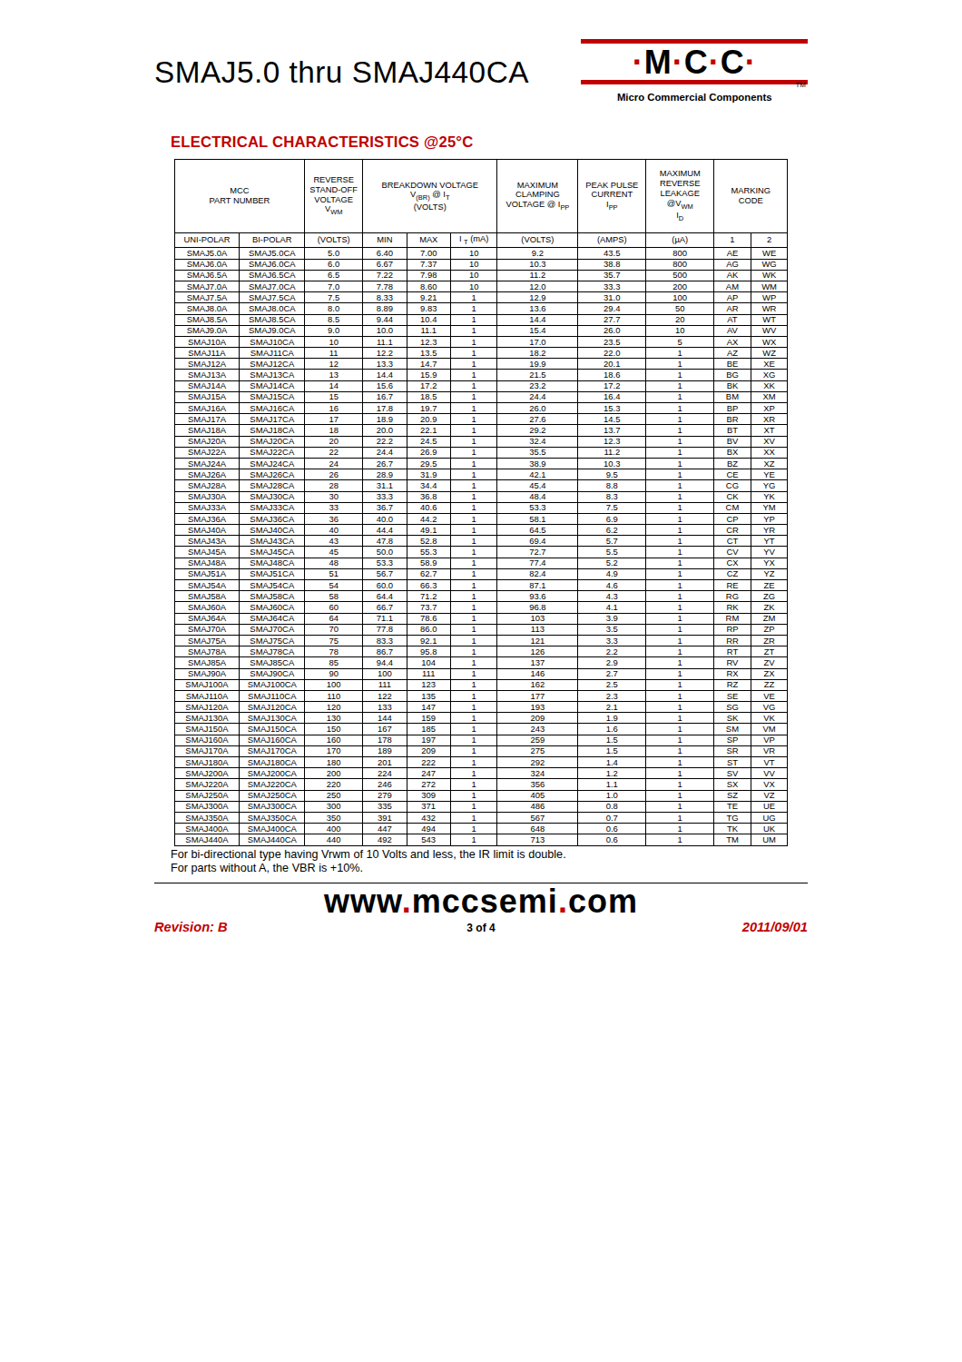SMAJ5.0 thru SMAJ440CA
·M·C·C·
TM
Micro Commercial Components
ELECTRICAL CHARACTERISTICS @25°C
| MCC PART NUMBER | REVERSE STAND-OFF VOLTAGE V WM | BREAKDOWN VOLTAGE V (BR) @ I T (VOLTS) | MAXIMUM CLAMPING VOLTAGE @ I PP | PEAK PULSE CURRENT I PP | MAXIMUM REVERSE LEAKAGE @V WM I D | MARKING CODE |
| --- | --- | --- | --- | --- | --- | --- |
| UNI-POLAR | BI-POLAR | (VOLTS) | MIN | MAX | I T (mA) | (VOLTS) | (AMPS) | (µA) | 1 | 2 |
| SMAJ5.0A | SMAJ5.0CA | 5.0 | 6.40 | 7.00 | 10 | 9.2 | 43.5 | 800 | AE | WE |
| SMAJ6.0A | SMAJ6.0CA | 6.0 | 6.67 | 7.37 | 10 | 10.3 | 38.8 | 800 | AG | WG |
| SMAJ6.5A | SMAJ6.5CA | 6.5 | 7.22 | 7.98 | 10 | 11.2 | 35.7 | 500 | AK | WK |
| SMAJ7.0A | SMAJ7.0CA | 7.0 | 7.78 | 8.60 | 10 | 12.0 | 33.3 | 200 | AM | WM |
| SMAJ7.5A | SMAJ7.5CA | 7.5 | 8.33 | 9.21 | 1 | 12.9 | 31.0 | 100 | AP | WP |
| SMAJ8.0A | SMAJ8.0CA | 8.0 | 8.89 | 9.83 | 1 | 13.6 | 29.4 | 50 | AR | WR |
| SMAJ8.5A | SMAJ8.5CA | 8.5 | 9.44 | 10.4 | 1 | 14.4 | 27.7 | 20 | AT | WT |
| SMAJ9.0A | SMAJ9.0CA | 9.0 | 10.0 | 11.1 | 1 | 15.4 | 26.0 | 10 | AV | WV |
| SMAJ10A | SMAJ10CA | 10 | 11.1 | 12.3 | 1 | 17.0 | 23.5 | 5 | AX | WX |
| SMAJ11A | SMAJ11CA | 11 | 12.2 | 13.5 | 1 | 18.2 | 22.0 | 1 | AZ | WZ |
| SMAJ12A | SMAJ12CA | 12 | 13.3 | 14.7 | 1 | 19.9 | 20.1 | 1 | BE | XE |
| SMAJ13A | SMAJ13CA | 13 | 14.4 | 15.9 | 1 | 21.5 | 18.6 | 1 | BG | XG |
| SMAJ14A | SMAJ14CA | 14 | 15.6 | 17.2 | 1 | 23.2 | 17.2 | 1 | BK | XK |
| SMAJ15A | SMAJ15CA | 15 | 16.7 | 18.5 | 1 | 24.4 | 16.4 | 1 | BM | XM |
| SMAJ16A | SMAJ16CA | 16 | 17.8 | 19.7 | 1 | 26.0 | 15.3 | 1 | BP | XP |
| SMAJ17A | SMAJ17CA | 17 | 18.9 | 20.9 | 1 | 27.6 | 14.5 | 1 | BR | XR |
| SMAJ18A | SMAJ18CA | 18 | 20.0 | 22.1 | 1 | 29.2 | 13.7 | 1 | BT | XT |
| SMAJ20A | SMAJ20CA | 20 | 22.2 | 24.5 | 1 | 32.4 | 12.3 | 1 | BV | XV |
| SMAJ22A | SMAJ22CA | 22 | 24.4 | 26.9 | 1 | 35.5 | 11.2 | 1 | BX | XX |
| SMAJ24A | SMAJ24CA | 24 | 26.7 | 29.5 | 1 | 38.9 | 10.3 | 1 | BZ | XZ |
| SMAJ26A | SMAJ26CA | 26 | 28.9 | 31.9 | 1 | 42.1 | 9.5 | 1 | CE | YE |
| SMAJ28A | SMAJ28CA | 28 | 31.1 | 34.4 | 1 | 45.4 | 8.8 | 1 | CG | YG |
| SMAJ30A | SMAJ30CA | 30 | 33.3 | 36.8 | 1 | 48.4 | 8.3 | 1 | CK | YK |
| SMAJ33A | SMAJ33CA | 33 | 36.7 | 40.6 | 1 | 53.3 | 7.5 | 1 | CM | YM |
| SMAJ36A | SMAJ36CA | 36 | 40.0 | 44.2 | 1 | 58.1 | 6.9 | 1 | CP | YP |
| SMAJ40A | SMAJ40CA | 40 | 44.4 | 49.1 | 1 | 64.5 | 6.2 | 1 | CR | YR |
| SMAJ43A | SMAJ43CA | 43 | 47.8 | 52.8 | 1 | 69.4 | 5.7 | 1 | CT | YT |
| SMAJ45A | SMAJ45CA | 45 | 50.0 | 55.3 | 1 | 72.7 | 5.5 | 1 | CV | YV |
| SMAJ48A | SMAJ48CA | 48 | 53.3 | 58.9 | 1 | 77.4 | 5.2 | 1 | CX | YX |
| SMAJ51A | SMAJ51CA | 51 | 56.7 | 62.7 | 1 | 82.4 | 4.9 | 1 | CZ | YZ |
| SMAJ54A | SMAJ54CA | 54 | 60.0 | 66.3 | 1 | 87.1 | 4.6 | 1 | RE | ZE |
| SMAJ58A | SMAJ58CA | 58 | 64.4 | 71.2 | 1 | 93.6 | 4.3 | 1 | RG | ZG |
| SMAJ60A | SMAJ60CA | 60 | 66.7 | 73.7 | 1 | 96.8 | 4.1 | 1 | RK | ZK |
| SMAJ64A | SMAJ64CA | 64 | 71.1 | 78.6 | 1 | 103 | 3.9 | 1 | RM | ZM |
| SMAJ70A | SMAJ70CA | 70 | 77.8 | 86.0 | 1 | 113 | 3.5 | 1 | RP | ZP |
| SMAJ75A | SMAJ75CA | 75 | 83.3 | 92.1 | 1 | 121 | 3.3 | 1 | RR | ZR |
| SMAJ78A | SMAJ78CA | 78 | 86.7 | 95.8 | 1 | 126 | 2.2 | 1 | RT | ZT |
| SMAJ85A | SMAJ85CA | 85 | 94.4 | 104 | 1 | 137 | 2.9 | 1 | RV | ZV |
| SMAJ90A | SMAJ90CA | 90 | 100 | 111 | 1 | 146 | 2.7 | 1 | RX | ZX |
| SMAJ100A | SMAJ100CA | 100 | 111 | 123 | 1 | 162 | 2.5 | 1 | RZ | ZZ |
| SMAJ110A | SMAJ110CA | 110 | 122 | 135 | 1 | 177 | 2.3 | 1 | SE | VE |
| SMAJ120A | SMAJ120CA | 120 | 133 | 147 | 1 | 193 | 2.1 | 1 | SG | VG |
| SMAJ130A | SMAJ130CA | 130 | 144 | 159 | 1 | 209 | 1.9 | 1 | SK | VK |
| SMAJ150A | SMAJ150CA | 150 | 167 | 185 | 1 | 243 | 1.6 | 1 | SM | VM |
| SMAJ160A | SMAJ160CA | 160 | 178 | 197 | 1 | 259 | 1.5 | 1 | SP | VP |
| SMAJ170A | SMAJ170CA | 170 | 189 | 209 | 1 | 275 | 1.5 | 1 | SR | VR |
| SMAJ180A | SMAJ180CA | 180 | 201 | 222 | 1 | 292 | 1.4 | 1 | ST | VT |
| SMAJ200A | SMAJ200CA | 200 | 224 | 247 | 1 | 324 | 1.2 | 1 | SV | VV |
| SMAJ220A | SMAJ220CA | 220 | 246 | 272 | 1 | 356 | 1.1 | 1 | SX | VX |
| SMAJ250A | SMAJ250CA | 250 | 279 | 309 | 1 | 405 | 1.0 | 1 | SZ | VZ |
| SMAJ300A | SMAJ300CA | 300 | 335 | 371 | 1 | 486 | 0.8 | 1 | TE | UE |
| SMAJ350A | SMAJ350CA | 350 | 391 | 432 | 1 | 567 | 0.7 | 1 | TG | UG |
| SMAJ400A | SMAJ400CA | 400 | 447 | 494 | 1 | 648 | 0.6 | 1 | TK | UK |
| SMAJ440A | SMAJ440CA | 440 | 492 | 543 | 1 | 713 | 0.6 | 1 | TM | UM |
For bi-directional type having Vrwm of 10 Volts and less, the IR limit is double.
For parts without A, the VBR is +10%.
www. mccsemi. com
Revision: B
3 of 4
2011/09/01